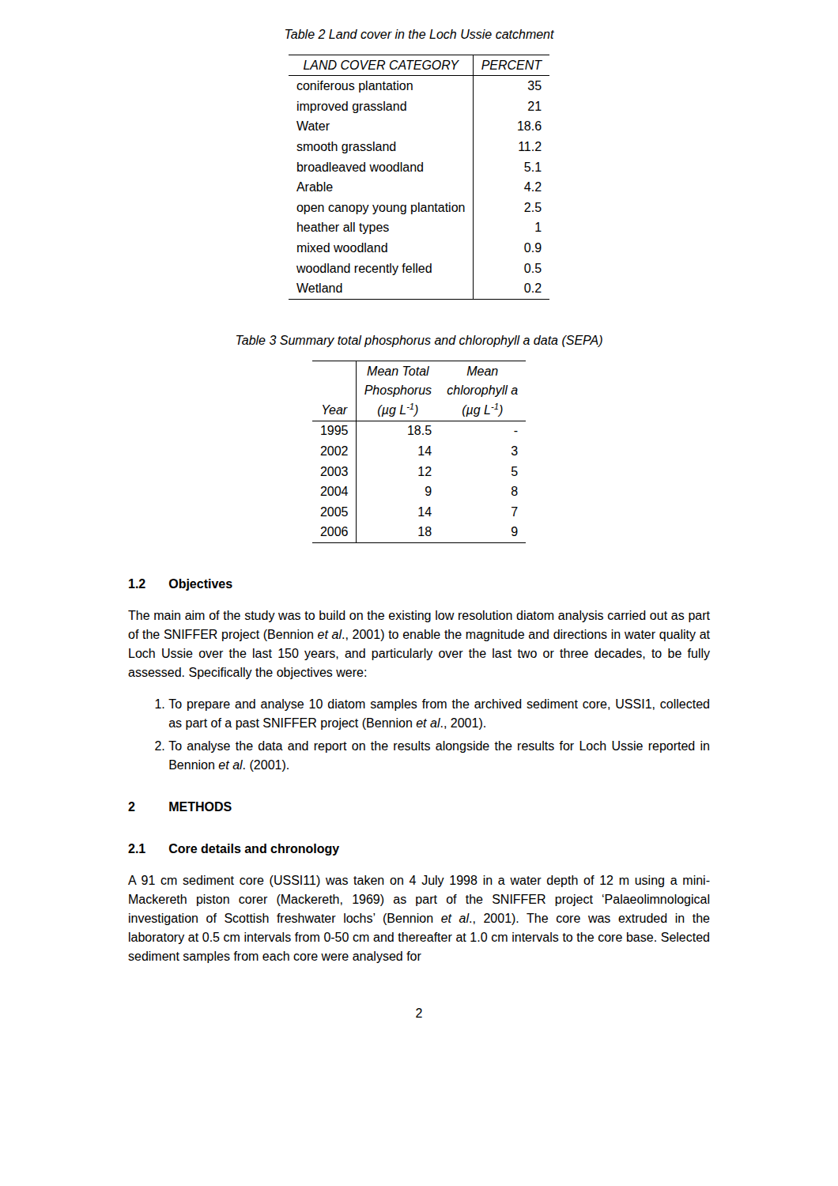Table 2 Land cover in the Loch Ussie catchment
| LAND COVER CATEGORY | PERCENT |
| --- | --- |
| coniferous plantation | 35 |
| improved grassland | 21 |
| Water | 18.6 |
| smooth grassland | 11.2 |
| broadleaved woodland | 5.1 |
| Arable | 4.2 |
| open canopy young plantation | 2.5 |
| heather all types | 1 |
| mixed woodland | 0.9 |
| woodland recently felled | 0.5 |
| Wetland | 0.2 |
Table 3 Summary total phosphorus and chlorophyll a data (SEPA)
| Year | Mean Total Phosphorus (µg L -1 ) | Mean chlorophyll a (µg L -1 ) |
| --- | --- | --- |
| 1995 | 18.5 | - |
| 2002 | 14 | 3 |
| 2003 | 12 | 5 |
| 2004 | 9 | 8 |
| 2005 | 14 | 7 |
| 2006 | 18 | 9 |
1.2 Objectives
The main aim of the study was to build on the existing low resolution diatom analysis carried out as part of the SNIFFER project (Bennion et al., 2001) to enable the magnitude and directions in water quality at Loch Ussie over the last 150 years, and particularly over the last two or three decades, to be fully assessed. Specifically the objectives were:
To prepare and analyse 10 diatom samples from the archived sediment core, USSI1, collected as part of a past SNIFFER project (Bennion et al., 2001).
To analyse the data and report on the results alongside the results for Loch Ussie reported in Bennion et al. (2001).
2 METHODS
2.1 Core details and chronology
A 91 cm sediment core (USSI11) was taken on 4 July 1998 in a water depth of 12 m using a mini-Mackereth piston corer (Mackereth, 1969) as part of the SNIFFER project ‘Palaeolimnological investigation of Scottish freshwater lochs’ (Bennion et al., 2001). The core was extruded in the laboratory at 0.5 cm intervals from 0-50 cm and thereafter at 1.0 cm intervals to the core base. Selected sediment samples from each core were analysed for
2